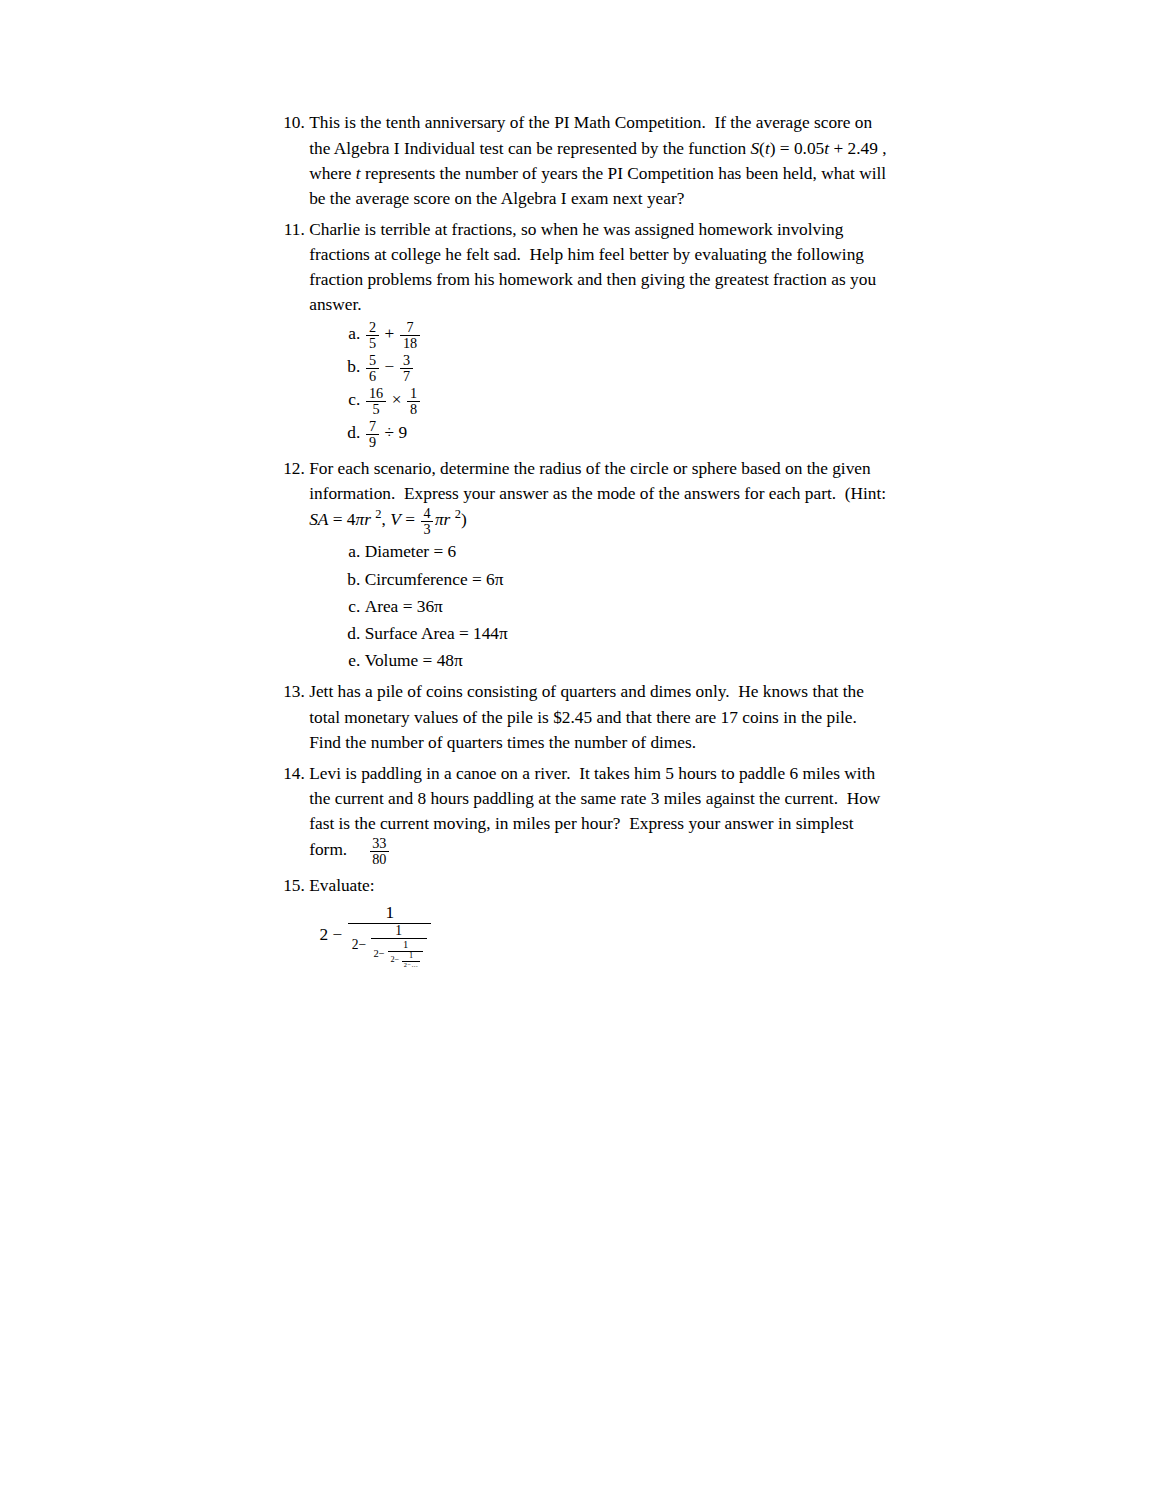This is the tenth anniversary of the PI Math Competition. If the average score on the Algebra I Individual test can be represented by the function S(t) = 0.05t + 2.49 , where t represents the number of years the PI Competition has been held, what will be the average score on the Algebra I exam next year?
Charlie is terrible at fractions, so when he was assigned homework involving fractions at college he felt sad. Help him feel better by evaluating the following fraction problems from his homework and then giving the greatest fraction as you answer.
25 + 718
56 − 37
165 × 18
79 ÷ 9
For each scenario, determine the radius of the circle or sphere based on the given information. Express your answer as the mode of the answers for each part. (Hint: SA = 4πr 2, V = 43 πr 2)
Diameter = 6
Circumference = 6π
Area = 36π
Surface Area = 144π
Volume = 48π
Jett has a pile of coins consisting of quarters and dimes only. He knows that the total monetary values of the pile is $2.45 and that there are 17 coins in the pile. Find the number of quarters times the number of dimes.
Levi is paddling in a canoe on a river. It takes him 5 hours to paddle 6 miles with the current and 8 hours paddling at the same rate 3 miles against the current. How fast is the current moving, in miles per hour? Express your answer in simplest form.3380
Evaluate:
2 − 1 2− 1 2− 1 2− 1 2−…